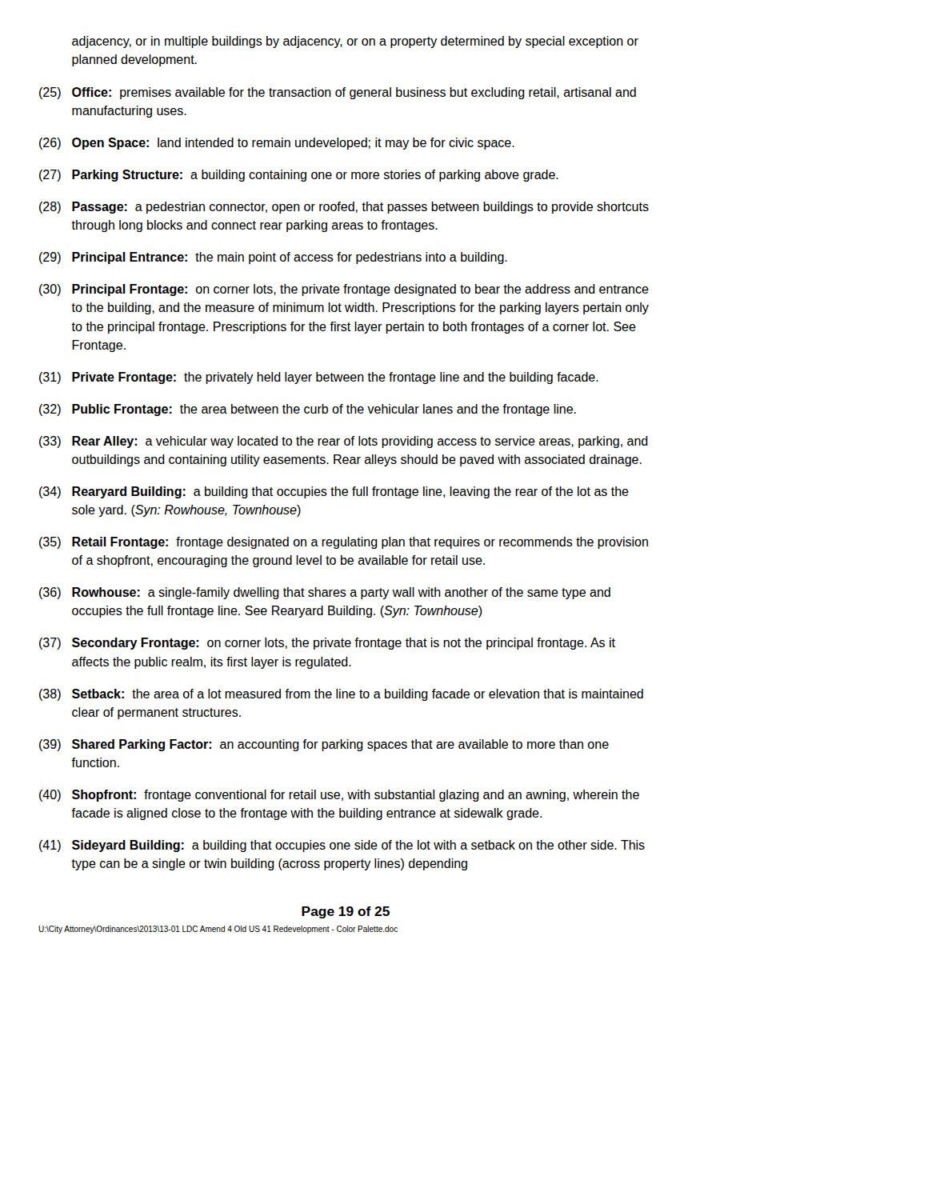adjacency, or in multiple buildings by adjacency, or on a property determined by special exception or planned development.
(25) Office: premises available for the transaction of general business but excluding retail, artisanal and manufacturing uses.
(26) Open Space: land intended to remain undeveloped; it may be for civic space.
(27) Parking Structure: a building containing one or more stories of parking above grade.
(28) Passage: a pedestrian connector, open or roofed, that passes between buildings to provide shortcuts through long blocks and connect rear parking areas to frontages.
(29) Principal Entrance: the main point of access for pedestrians into a building.
(30) Principal Frontage: on corner lots, the private frontage designated to bear the address and entrance to the building, and the measure of minimum lot width. Prescriptions for the parking layers pertain only to the principal frontage. Prescriptions for the first layer pertain to both frontages of a corner lot. See Frontage.
(31) Private Frontage: the privately held layer between the frontage line and the building facade.
(32) Public Frontage: the area between the curb of the vehicular lanes and the frontage line.
(33) Rear Alley: a vehicular way located to the rear of lots providing access to service areas, parking, and outbuildings and containing utility easements. Rear alleys should be paved with associated drainage.
(34) Rearyard Building: a building that occupies the full frontage line, leaving the rear of the lot as the sole yard. (Syn: Rowhouse, Townhouse)
(35) Retail Frontage: frontage designated on a regulating plan that requires or recommends the provision of a shopfront, encouraging the ground level to be available for retail use.
(36) Rowhouse: a single-family dwelling that shares a party wall with another of the same type and occupies the full frontage line. See Rearyard Building. (Syn: Townhouse)
(37) Secondary Frontage: on corner lots, the private frontage that is not the principal frontage. As it affects the public realm, its first layer is regulated.
(38) Setback: the area of a lot measured from the line to a building facade or elevation that is maintained clear of permanent structures.
(39) Shared Parking Factor: an accounting for parking spaces that are available to more than one function.
(40) Shopfront: frontage conventional for retail use, with substantial glazing and an awning, wherein the facade is aligned close to the frontage with the building entrance at sidewalk grade.
(41) Sideyard Building: a building that occupies one side of the lot with a setback on the other side. This type can be a single or twin building (across property lines) depending
Page 19 of 25
U:\City Attorney\Ordinances\2013\13-01 LDC Amend 4 Old US 41 Redevelopment - Color Palette.doc